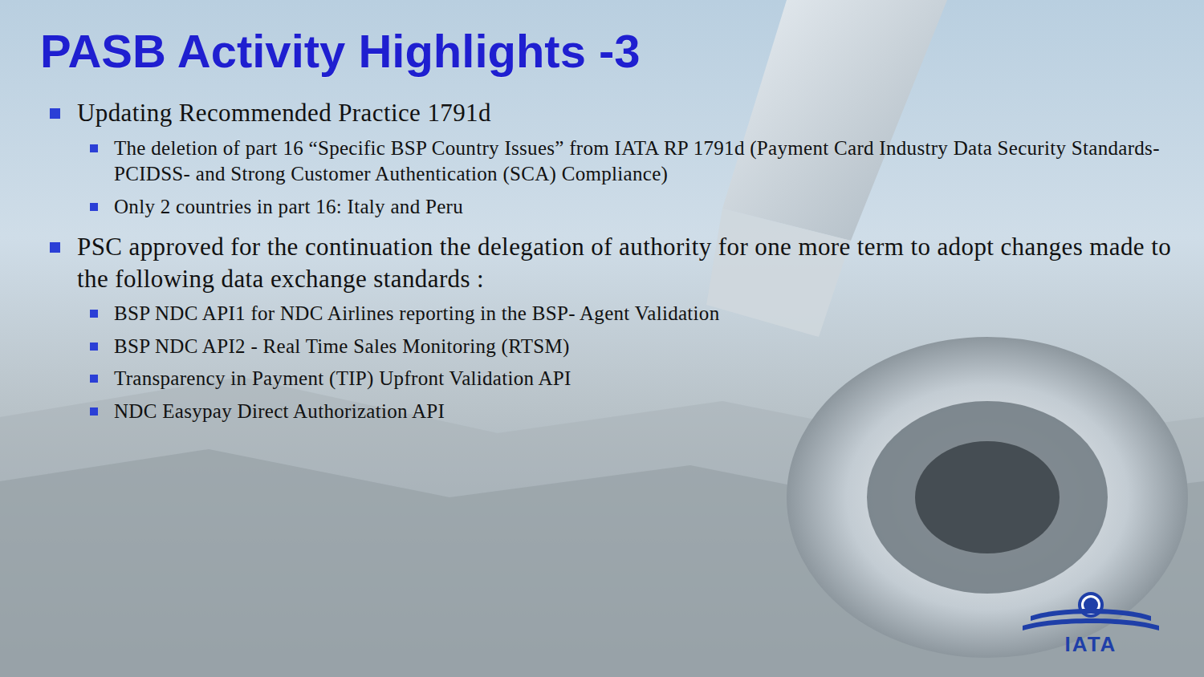PASB Activity Highlights -3
Updating Recommended Practice 1791d
The deletion of part 16 “Specific BSP Country Issues” from IATA RP 1791d (Payment Card Industry Data Security Standards-PCIDSS- and Strong Customer Authentication (SCA) Compliance)
Only 2 countries in part 16: Italy and Peru
PSC approved for the continuation the delegation of authority for one more term to adopt changes made to the following data exchange standards :
BSP NDC API1 for NDC Airlines reporting in the BSP- Agent Validation
BSP NDC API2 - Real Time Sales Monitoring (RTSM)
Transparency in Payment (TIP) Upfront Validation API
NDC Easypay Direct Authorization API
IATA